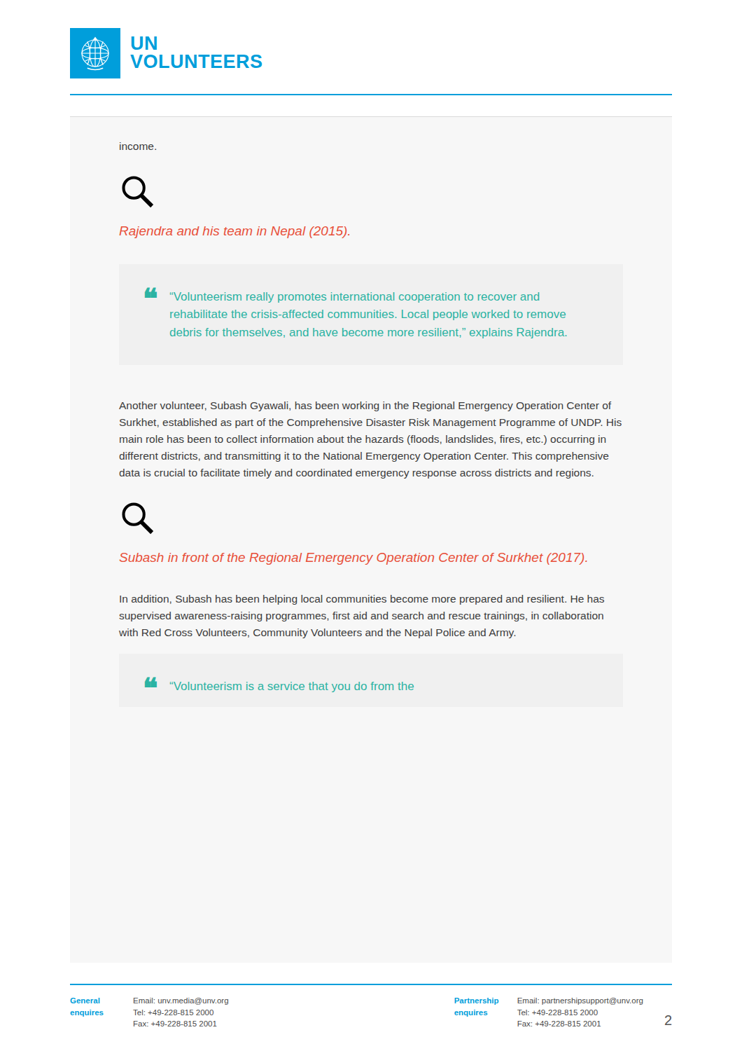UN
VOLUNTEERS
income.
Rajendra and his team in Nepal (2015).
❝
“Volunteerism really promotes international cooperation to recover and rehabilitate the crisis-affected communities. Local people worked to remove debris for themselves, and have become more resilient,” explains Rajendra.
Another volunteer, Subash Gyawali, has been working in the Regional Emergency Operation Center of Surkhet, established as part of the Comprehensive Disaster Risk Management Programme of UNDP. His main role has been to collect information about the hazards (floods, landslides, fires, etc.) occurring in different districts, and transmitting it to the National Emergency Operation Center. This comprehensive data is crucial to facilitate timely and coordinated emergency response across districts and regions.
Subash in front of the Regional Emergency Operation Center of Surkhet (2017).
In addition, Subash has been helping local communities become more prepared and resilient. He has supervised awareness-raising programmes, first aid and search and rescue trainings, in collaboration with Red Cross Volunteers, Community Volunteers and the Nepal Police and Army.
❝
“Volunteerism is a service that you do from the
General
enquires
Email: unv.media@unv.org
Tel: +49-228-815 2000
Fax: +49-228-815 2001
Partnership
enquires
Email: partnershipsupport@unv.org
Tel: +49-228-815 2000
Fax: +49-228-815 2001
2